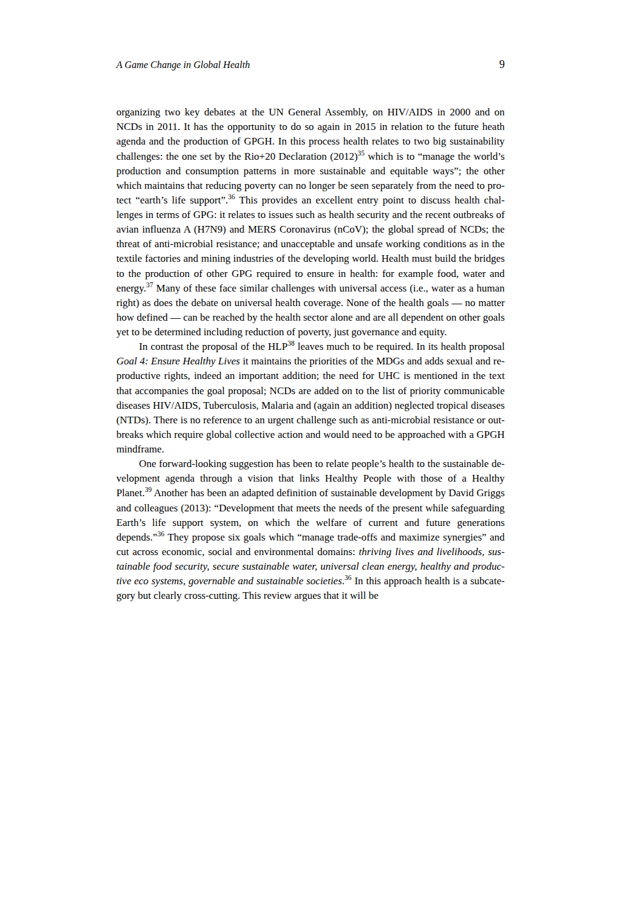A Game Change in Global Health 9
organizing two key debates at the UN General Assembly, on HIV/AIDS in 2000 and on NCDs in 2011. It has the opportunity to do so again in 2015 in relation to the future heath agenda and the production of GPGH. In this process health relates to two big sustainability challenges: the one set by the Rio+20 Declaration (2012)35 which is to “manage the world’s production and consumption patterns in more sustainable and equitable ways”; the other which maintains that reducing poverty can no longer be seen separately from the need to protect “earth’s life support”.36 This provides an excellent entry point to discuss health challenges in terms of GPG: it relates to issues such as health security and the recent outbreaks of avian influenza A (H7N9) and MERS Coronavirus (nCoV); the global spread of NCDs; the threat of anti-microbial resistance; and unacceptable and unsafe working conditions as in the textile factories and mining industries of the developing world. Health must build the bridges to the production of other GPG required to ensure in health: for example food, water and energy.37 Many of these face similar challenges with universal access (i.e., water as a human right) as does the debate on universal health coverage. None of the health goals — no matter how defined — can be reached by the health sector alone and are all dependent on other goals yet to be determined including reduction of poverty, just governance and equity.
In contrast the proposal of the HLP38 leaves much to be required. In its health proposal Goal 4: Ensure Healthy Lives it maintains the priorities of the MDGs and adds sexual and reproductive rights, indeed an important addition; the need for UHC is mentioned in the text that accompanies the goal proposal; NCDs are added on to the list of priority communicable diseases HIV/AIDS, Tuberculosis, Malaria and (again an addition) neglected tropical diseases (NTDs). There is no reference to an urgent challenge such as anti-microbial resistance or outbreaks which require global collective action and would need to be approached with a GPGH mindframe.
One forward-looking suggestion has been to relate people’s health to the sustainable development agenda through a vision that links Healthy People with those of a Healthy Planet.39 Another has been an adapted definition of sustainable development by David Griggs and colleagues (2013): “Development that meets the needs of the present while safeguarding Earth’s life support system, on which the welfare of current and future generations depends.”36 They propose six goals which “manage trade-offs and maximize synergies” and cut across economic, social and environmental domains: thriving lives and livelihoods, sustainable food security, secure sustainable water, universal clean energy, healthy and productive eco systems, governable and sustainable societies.36 In this approach health is a subcategory but clearly cross-cutting. This review argues that it will be